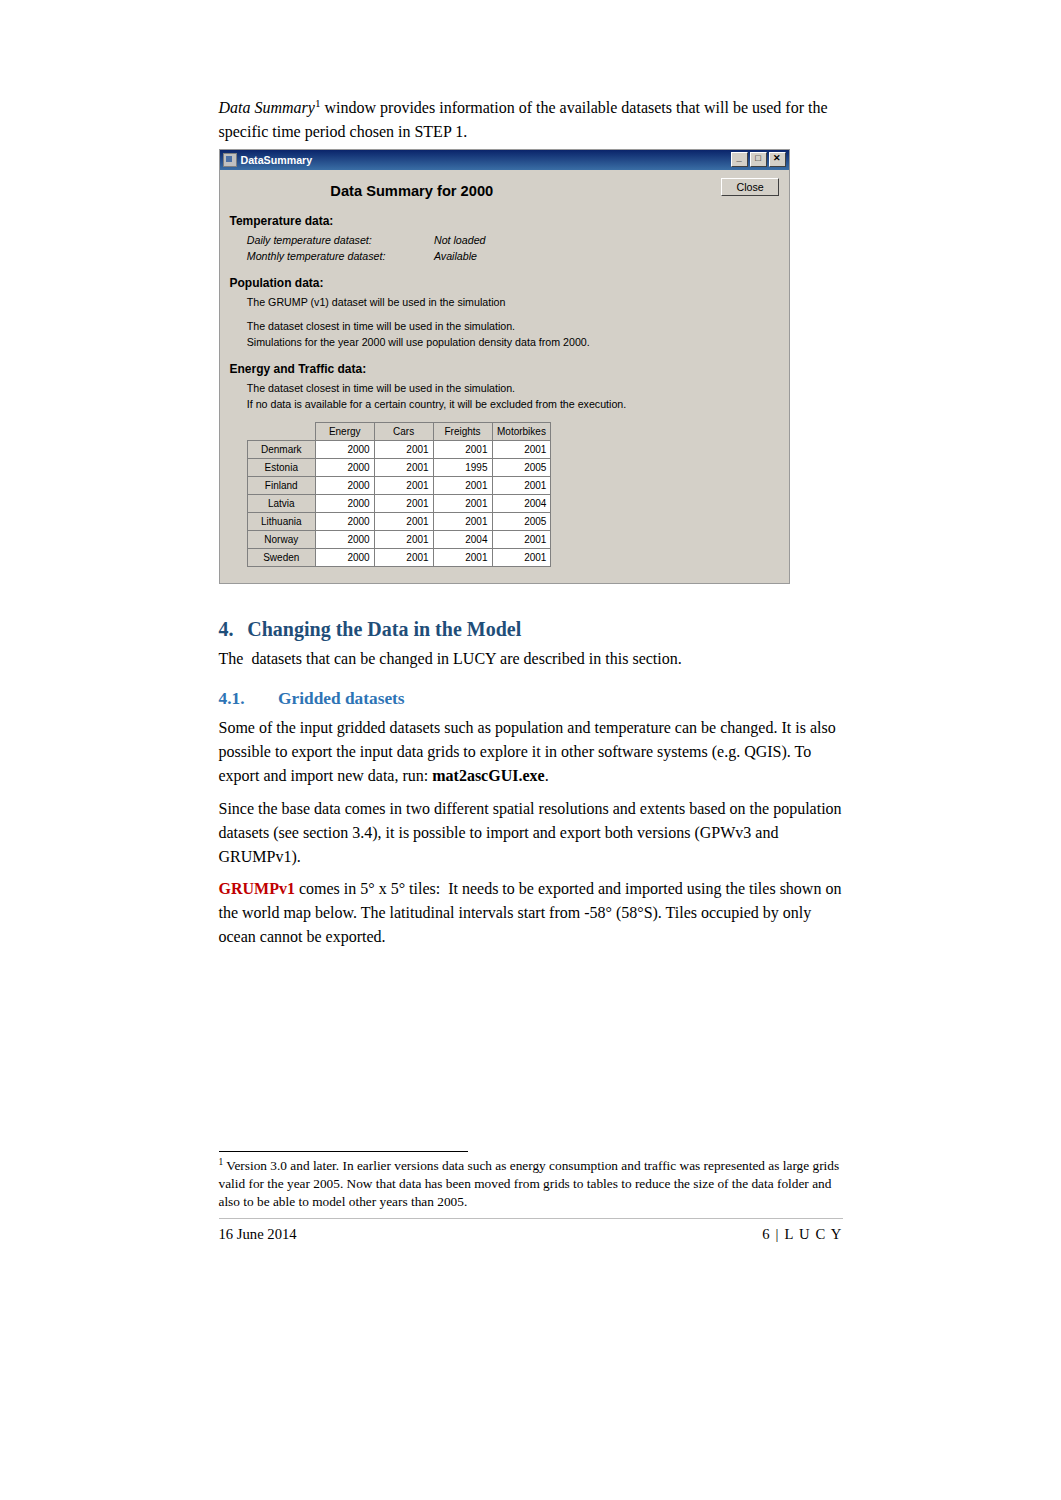Data Summary1 window provides information of the available datasets that will be used for the specific time period chosen in STEP 1.
DataSummary
_
□
✕
Data Summary for 2000
Close
Temperature data:
Daily temperature dataset: Not loaded
Monthly temperature dataset: Available
Population data:
The GRUMP (v1) dataset will be used in the simulation
The dataset closest in time will be used in the simulation.
Simulations for the year 2000 will use population density data from 2000.
Energy and Traffic data:
The dataset closest in time will be used in the simulation.
If no data is available for a certain country, it will be excluded from the execution.
| | Energy | Cars | Freights | Motorbikes |
| --- | --- | --- | --- | --- |
| Denmark | 2000 | 2001 | 2001 | 2001 |
| Estonia | 2000 | 2001 | 1995 | 2005 |
| Finland | 2000 | 2001 | 2001 | 2001 |
| Latvia | 2000 | 2001 | 2001 | 2004 |
| Lithuania | 2000 | 2001 | 2001 | 2005 |
| Norway | 2000 | 2001 | 2004 | 2001 |
| Sweden | 2000 | 2001 | 2001 | 2001 |
4. Changing the Data in the Model
The datasets that can be changed in LUCY are described in this section.
4.1. Gridded datasets
Some of the input gridded datasets such as population and temperature can be changed. It is also possible to export the input data grids to explore it in other software systems (e.g. QGIS). To export and import new data, run: mat2ascGUI.exe.
Since the base data comes in two different spatial resolutions and extents based on the population datasets (see section 3.4), it is possible to import and export both versions (GPWv3 and GRUMPv1).
GRUMPv1 comes in 5° x 5° tiles: It needs to be exported and imported using the tiles shown on the world map below. The latitudinal intervals start from -58° (58°S). Tiles occupied by only ocean cannot be exported.
1 Version 3.0 and later. In earlier versions data such as energy consumption and traffic was represented as large grids valid for the year 2005. Now that data has been moved from grids to tables to reduce the size of the data folder and also to be able to model other years than 2005.
16 June 2014 6 | L U C Y